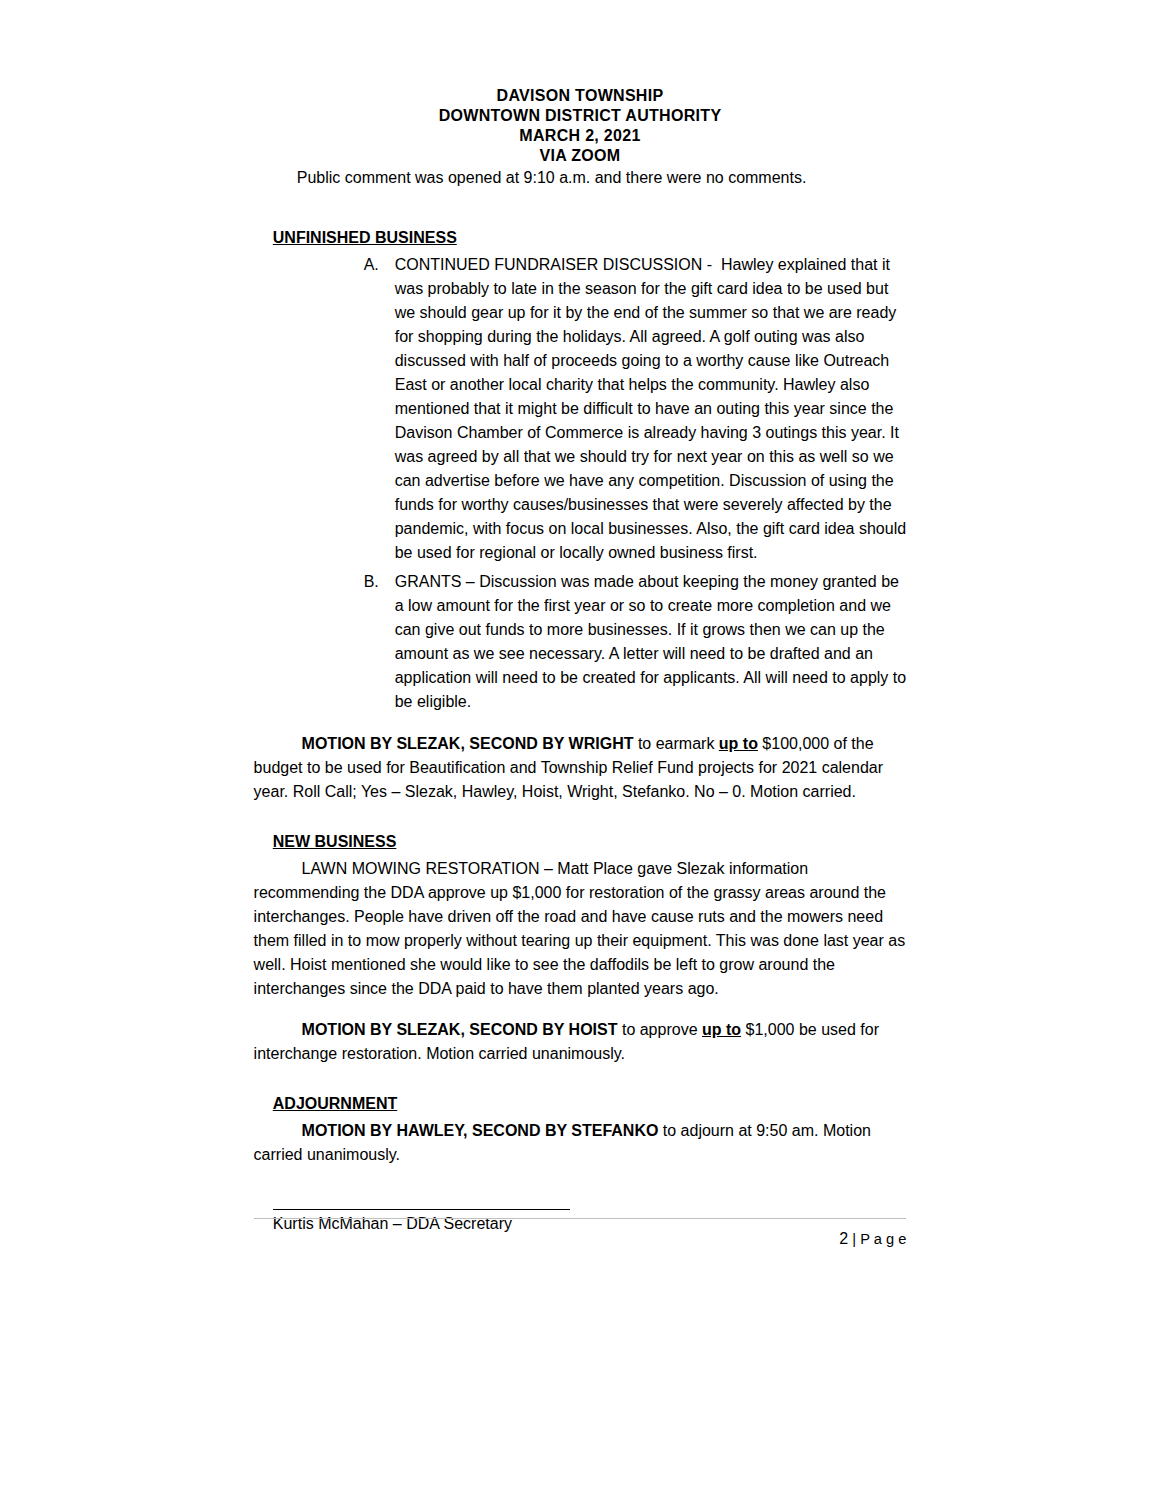DAVISON TOWNSHIP
DOWNTOWN DISTRICT AUTHORITY
MARCH 2, 2021
VIA ZOOM
Public comment was opened at 9:10 a.m. and there were no comments.
UNFINISHED BUSINESS
CONTINUED FUNDRAISER DISCUSSION - Hawley explained that it was probably to late in the season for the gift card idea to be used but we should gear up for it by the end of the summer so that we are ready for shopping during the holidays. All agreed. A golf outing was also discussed with half of proceeds going to a worthy cause like Outreach East or another local charity that helps the community. Hawley also mentioned that it might be difficult to have an outing this year since the Davison Chamber of Commerce is already having 3 outings this year. It was agreed by all that we should try for next year on this as well so we can advertise before we have any competition. Discussion of using the funds for worthy causes/businesses that were severely affected by the pandemic, with focus on local businesses. Also, the gift card idea should be used for regional or locally owned business first.
GRANTS – Discussion was made about keeping the money granted be a low amount for the first year or so to create more completion and we can give out funds to more businesses. If it grows then we can up the amount as we see necessary. A letter will need to be drafted and an application will need to be created for applicants. All will need to apply to be eligible.
MOTION BY SLEZAK, SECOND BY WRIGHT to earmark up to $100,000 of the budget to be used for Beautification and Township Relief Fund projects for 2021 calendar year. Roll Call; Yes – Slezak, Hawley, Hoist, Wright, Stefanko. No – 0. Motion carried.
NEW BUSINESS
LAWN MOWING RESTORATION – Matt Place gave Slezak information recommending the DDA approve up $1,000 for restoration of the grassy areas around the interchanges. People have driven off the road and have cause ruts and the mowers need them filled in to mow properly without tearing up their equipment. This was done last year as well. Hoist mentioned she would like to see the daffodils be left to grow around the interchanges since the DDA paid to have them planted years ago.
MOTION BY SLEZAK, SECOND BY HOIST to approve up to $1,000 be used for interchange restoration. Motion carried unanimously.
ADJOURNMENT
MOTION BY HAWLEY, SECOND BY STEFANKO to adjourn at 9:50 am. Motion carried unanimously.
Kurtis McMahan – DDA Secretary
2 | P a g e